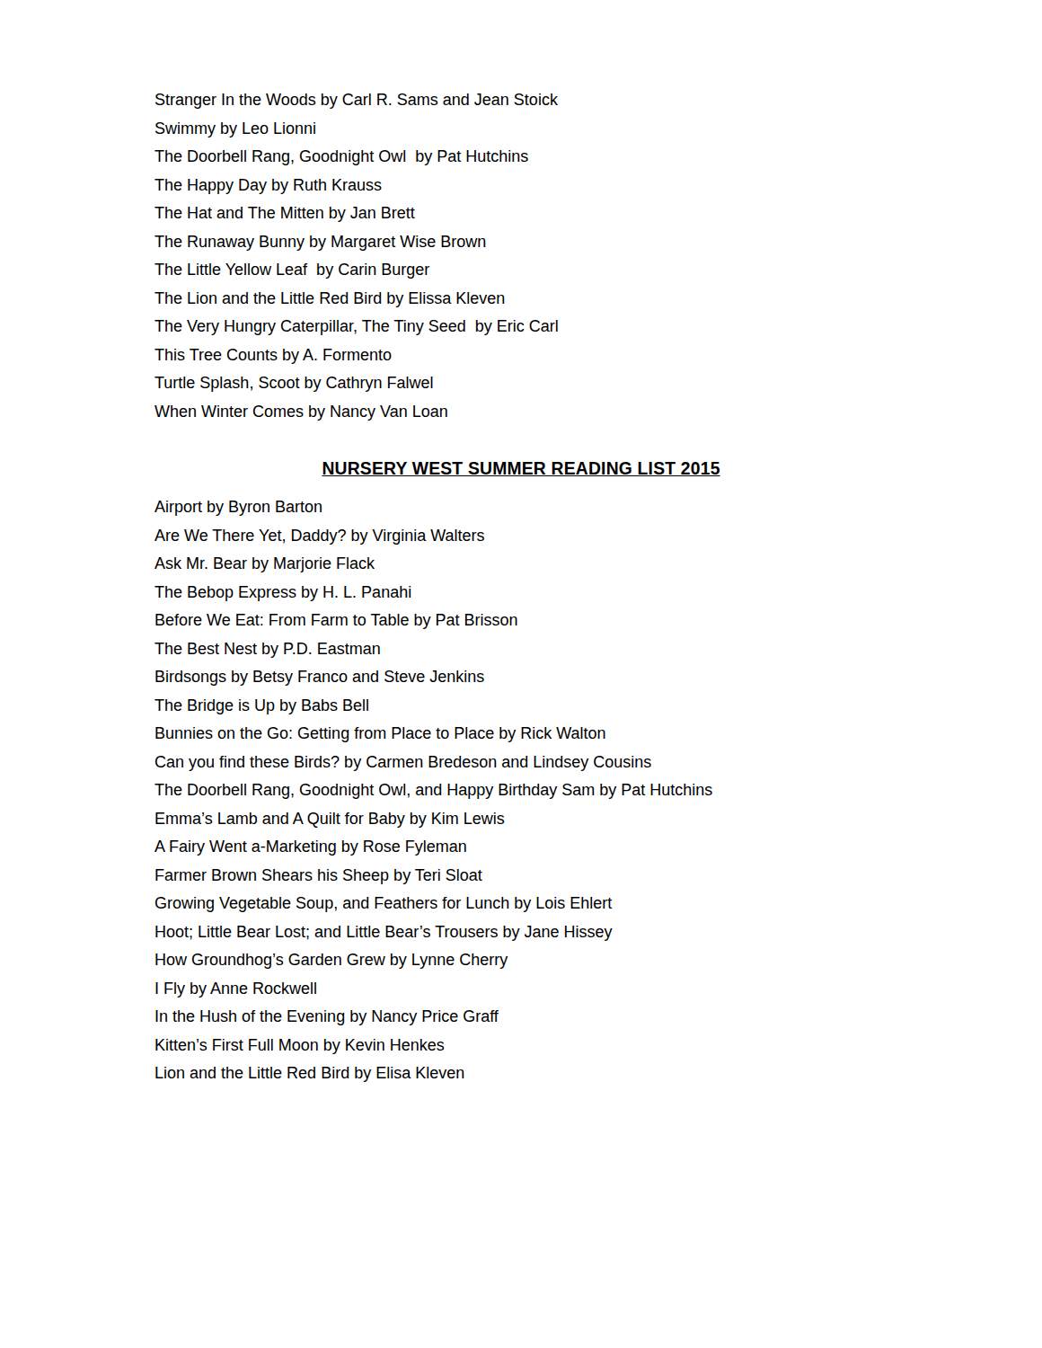Stranger In the Woods by Carl R. Sams and Jean Stoick
Swimmy by Leo Lionni
The Doorbell Rang, Goodnight Owl by Pat Hutchins
The Happy Day by Ruth Krauss
The Hat and The Mitten by Jan Brett
The Runaway Bunny by Margaret Wise Brown
The Little Yellow Leaf by Carin Burger
The Lion and the Little Red Bird by Elissa Kleven
The Very Hungry Caterpillar, The Tiny Seed by Eric Carl
This Tree Counts by A. Formento
Turtle Splash, Scoot by Cathryn Falwel
When Winter Comes by Nancy Van Loan
NURSERY WEST SUMMER READING LIST 2015
Airport by Byron Barton
Are We There Yet, Daddy? by Virginia Walters
Ask Mr. Bear by Marjorie Flack
The Bebop Express by H. L. Panahi
Before We Eat: From Farm to Table by Pat Brisson
The Best Nest by P.D. Eastman
Birdsongs by Betsy Franco and Steve Jenkins
The Bridge is Up by Babs Bell
Bunnies on the Go: Getting from Place to Place by Rick Walton
Can you find these Birds? by Carmen Bredeson and Lindsey Cousins
The Doorbell Rang, Goodnight Owl, and Happy Birthday Sam by Pat Hutchins
Emma’s Lamb and A Quilt for Baby by Kim Lewis
A Fairy Went a-Marketing by Rose Fyleman
Farmer Brown Shears his Sheep by Teri Sloat
Growing Vegetable Soup, and Feathers for Lunch by Lois Ehlert
Hoot; Little Bear Lost; and Little Bear’s Trousers by Jane Hissey
How Groundhog’s Garden Grew by Lynne Cherry
I Fly by Anne Rockwell
In the Hush of the Evening by Nancy Price Graff
Kitten’s First Full Moon by Kevin Henkes
Lion and the Little Red Bird by Elisa Kleven